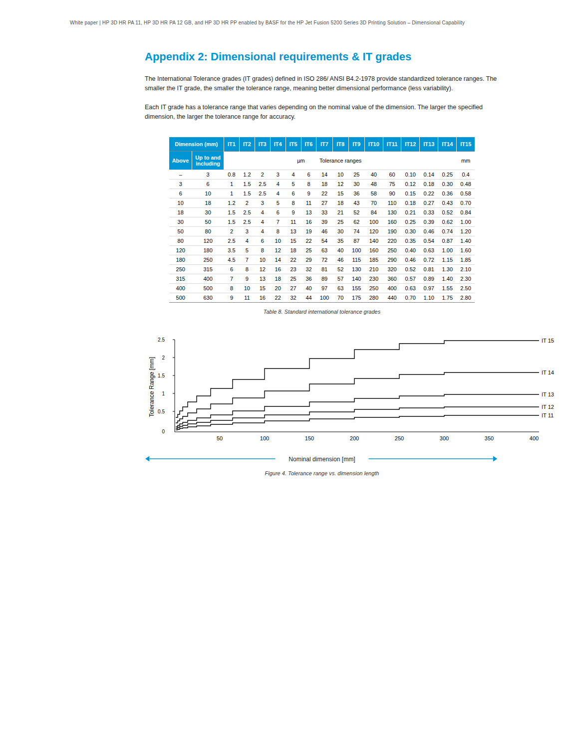White paper | HP 3D HR PA 11, HP 3D HR PA 12 GB, and HP 3D HR PP enabled by BASF for the HP Jet Fusion 5200 Series 3D Printing Solution – Dimensional Capability
Appendix 2: Dimensional requirements & IT grades
The International Tolerance grades (IT grades) defined in ISO 286/ ANSI B4.2-1978 provide standardized tolerance ranges. The smaller the IT grade, the smaller the tolerance range, meaning better dimensional performance (less variability).
Each IT grade has a tolerance range that varies depending on the nominal value of the dimension. The larger the specified dimension, the larger the tolerance range for accuracy.
| Dimension (mm) | IT1 | IT2 | IT3 | IT4 | IT5 | IT6 | IT7 | IT8 | IT9 | IT10 | IT11 | IT12 | IT13 | IT14 | IT15 |
| --- | --- | --- | --- | --- | --- | --- | --- | --- | --- | --- | --- | --- | --- | --- | --- |
| Above | Up to and including | | µm | Tolerance ranges | | | mm |
| – | 3 | 0.8 | 1.2 | 2 | 3 | 4 | 6 | 14 | 10 | 25 | 40 | 60 | 0.10 | 0.14 | 0.25 | 0.4 |
| 3 | 6 | 1 | 1.5 | 2.5 | 4 | 5 | 8 | 18 | 12 | 30 | 48 | 75 | 0.12 | 0.18 | 0.30 | 0.48 |
| 6 | 10 | 1 | 1.5 | 2.5 | 4 | 6 | 9 | 22 | 15 | 36 | 58 | 90 | 0.15 | 0.22 | 0.36 | 0.58 |
| 10 | 18 | 1.2 | 2 | 3 | 5 | 8 | 11 | 27 | 18 | 43 | 70 | 110 | 0.18 | 0.27 | 0.43 | 0.70 |
| 18 | 30 | 1.5 | 2.5 | 4 | 6 | 9 | 13 | 33 | 21 | 52 | 84 | 130 | 0.21 | 0.33 | 0.52 | 0.84 |
| 30 | 50 | 1.5 | 2.5 | 4 | 7 | 11 | 16 | 39 | 25 | 62 | 100 | 160 | 0.25 | 0.39 | 0.62 | 1.00 |
| 50 | 80 | 2 | 3 | 4 | 8 | 13 | 19 | 46 | 30 | 74 | 120 | 190 | 0.30 | 0.46 | 0.74 | 1.20 |
| 80 | 120 | 2.5 | 4 | 6 | 10 | 15 | 22 | 54 | 35 | 87 | 140 | 220 | 0.35 | 0.54 | 0.87 | 1.40 |
| 120 | 180 | 3.5 | 5 | 8 | 12 | 18 | 25 | 63 | 40 | 100 | 160 | 250 | 0.40 | 0.63 | 1.00 | 1.60 |
| 180 | 250 | 4.5 | 7 | 10 | 14 | 22 | 29 | 72 | 46 | 115 | 185 | 290 | 0.46 | 0.72 | 1.15 | 1.85 |
| 250 | 315 | 6 | 8 | 12 | 16 | 23 | 32 | 81 | 52 | 130 | 210 | 320 | 0.52 | 0.81 | 1.30 | 2.10 |
| 315 | 400 | 7 | 9 | 13 | 18 | 25 | 36 | 89 | 57 | 140 | 230 | 360 | 0.57 | 0.89 | 1.40 | 2.30 |
| 400 | 500 | 8 | 10 | 15 | 20 | 27 | 40 | 97 | 63 | 155 | 250 | 400 | 0.63 | 0.97 | 1.55 | 2.50 |
| 500 | 630 | 9 | 11 | 16 | 22 | 32 | 44 | 100 | 70 | 175 | 280 | 440 | 0.70 | 1.10 | 1.75 | 2.80 |
Table 8. Standard international tolerance grades
2.5 2 1.5 1 0.5 0 50 100 150 200 250 300 350 400 IT 15 IT 14 IT 13 IT 12 IT 11 Tolerance Range [mm]
Nominal dimension [mm]
Figure 4. Tolerance range vs. dimension length